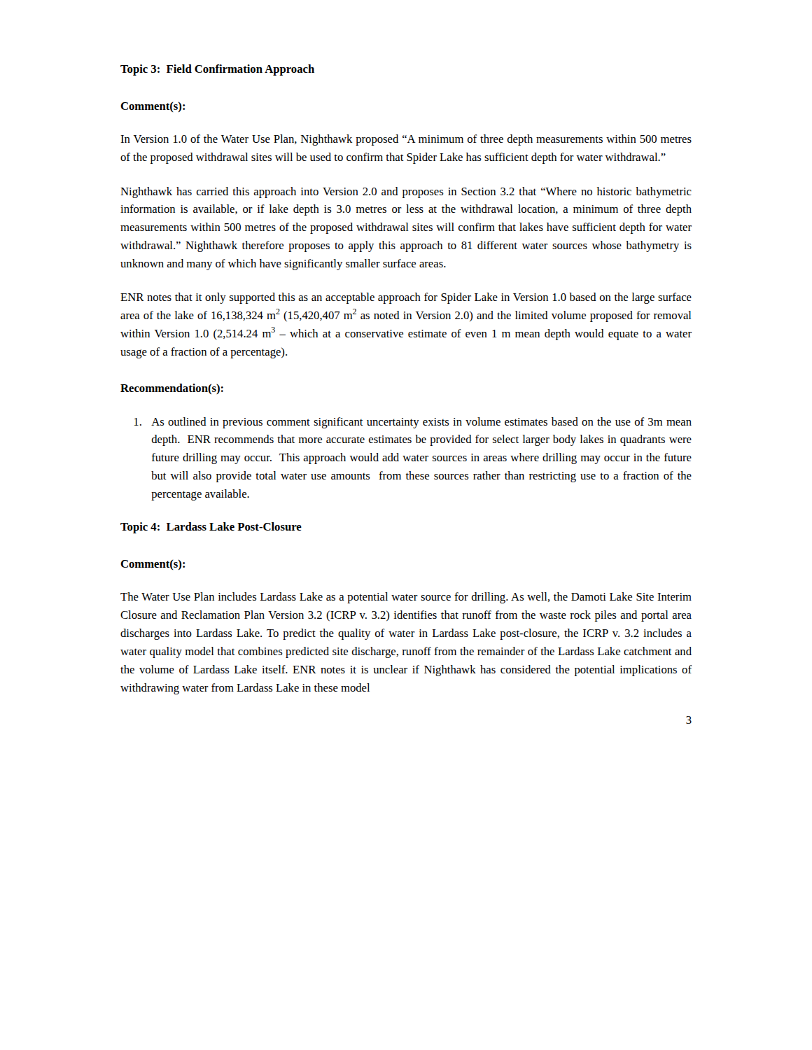Topic 3: Field Confirmation Approach
Comment(s):
In Version 1.0 of the Water Use Plan, Nighthawk proposed “A minimum of three depth measurements within 500 metres of the proposed withdrawal sites will be used to confirm that Spider Lake has sufficient depth for water withdrawal.”
Nighthawk has carried this approach into Version 2.0 and proposes in Section 3.2 that “Where no historic bathymetric information is available, or if lake depth is 3.0 metres or less at the withdrawal location, a minimum of three depth measurements within 500 metres of the proposed withdrawal sites will confirm that lakes have sufficient depth for water withdrawal.” Nighthawk therefore proposes to apply this approach to 81 different water sources whose bathymetry is unknown and many of which have significantly smaller surface areas.
ENR notes that it only supported this as an acceptable approach for Spider Lake in Version 1.0 based on the large surface area of the lake of 16,138,324 m2 (15,420,407 m2 as noted in Version 2.0) and the limited volume proposed for removal within Version 1.0 (2,514.24 m3 – which at a conservative estimate of even 1 m mean depth would equate to a water usage of a fraction of a percentage).
Recommendation(s):
As outlined in previous comment significant uncertainty exists in volume estimates based on the use of 3m mean depth. ENR recommends that more accurate estimates be provided for select larger body lakes in quadrants were future drilling may occur. This approach would add water sources in areas where drilling may occur in the future but will also provide total water use amounts from these sources rather than restricting use to a fraction of the percentage available.
Topic 4: Lardass Lake Post-Closure
Comment(s):
The Water Use Plan includes Lardass Lake as a potential water source for drilling. As well, the Damoti Lake Site Interim Closure and Reclamation Plan Version 3.2 (ICRP v. 3.2) identifies that runoff from the waste rock piles and portal area discharges into Lardass Lake. To predict the quality of water in Lardass Lake post-closure, the ICRP v. 3.2 includes a water quality model that combines predicted site discharge, runoff from the remainder of the Lardass Lake catchment and the volume of Lardass Lake itself. ENR notes it is unclear if Nighthawk has considered the potential implications of withdrawing water from Lardass Lake in these model
3